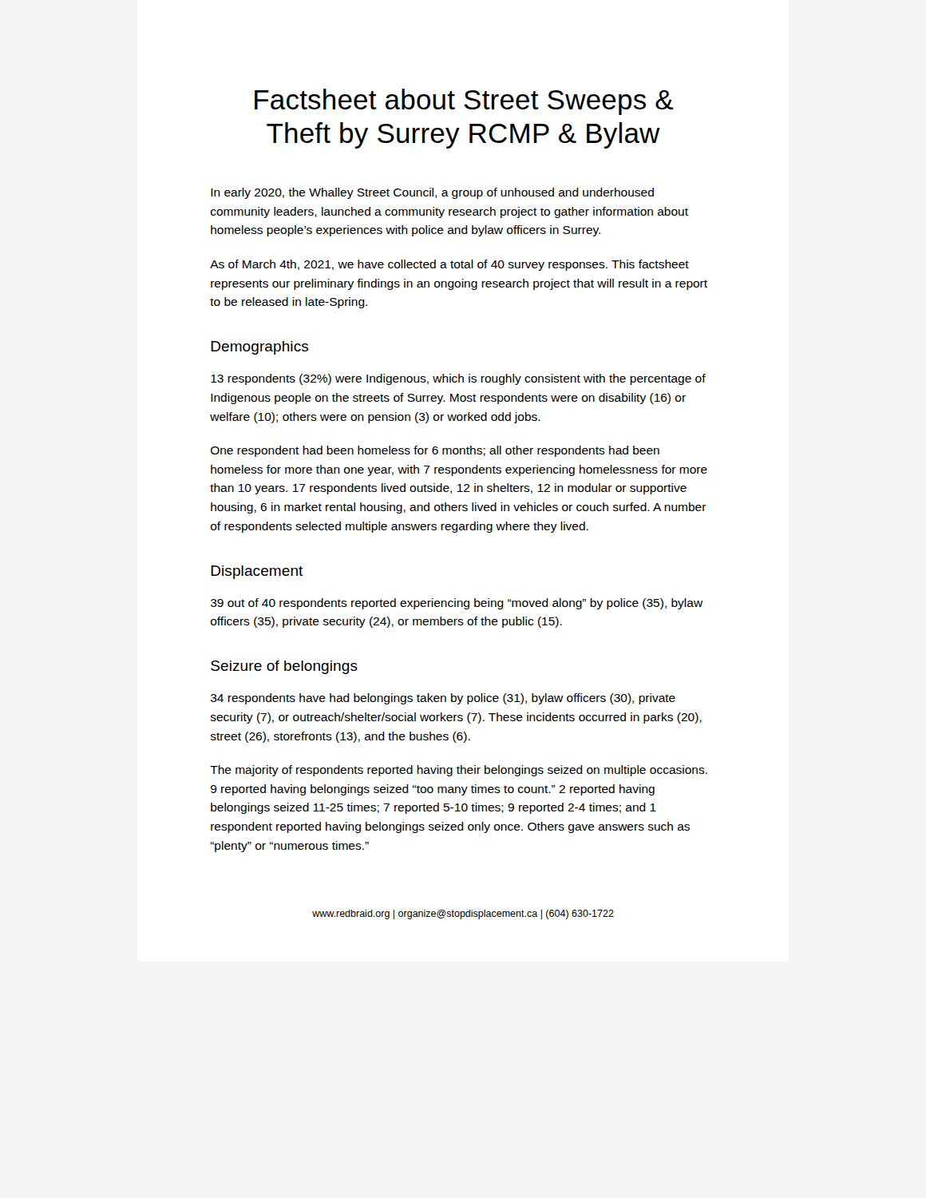Factsheet about Street Sweeps &
Theft by Surrey RCMP & Bylaw
In early 2020, the Whalley Street Council, a group of unhoused and underhoused community leaders, launched a community research project to gather information about homeless people’s experiences with police and bylaw officers in Surrey.
As of March 4th, 2021, we have collected a total of 40 survey responses. This factsheet represents our preliminary findings in an ongoing research project that will result in a report to be released in late-Spring.
Demographics
13 respondents (32%) were Indigenous, which is roughly consistent with the percentage of Indigenous people on the streets of Surrey. Most respondents were on disability (16) or welfare (10); others were on pension (3) or worked odd jobs.
One respondent had been homeless for 6 months; all other respondents had been homeless for more than one year, with 7 respondents experiencing homelessness for more than 10 years. 17 respondents lived outside, 12 in shelters, 12 in modular or supportive housing, 6 in market rental housing, and others lived in vehicles or couch surfed. A number of respondents selected multiple answers regarding where they lived.
Displacement
39 out of 40 respondents reported experiencing being “moved along” by police (35), bylaw officers (35), private security (24), or members of the public (15).
Seizure of belongings
34 respondents have had belongings taken by police (31), bylaw officers (30), private security (7), or outreach/shelter/social workers (7). These incidents occurred in parks (20), street (26), storefronts (13), and the bushes (6).
The majority of respondents reported having their belongings seized on multiple occasions. 9 reported having belongings seized “too many times to count.” 2 reported having belongings seized 11-25 times; 7 reported 5-10 times; 9 reported 2-4 times; and 1 respondent reported having belongings seized only once. Others gave answers such as “plenty” or “numerous times.”
www.redbraid.org | organize@stopdisplacement.ca | (604) 630-1722